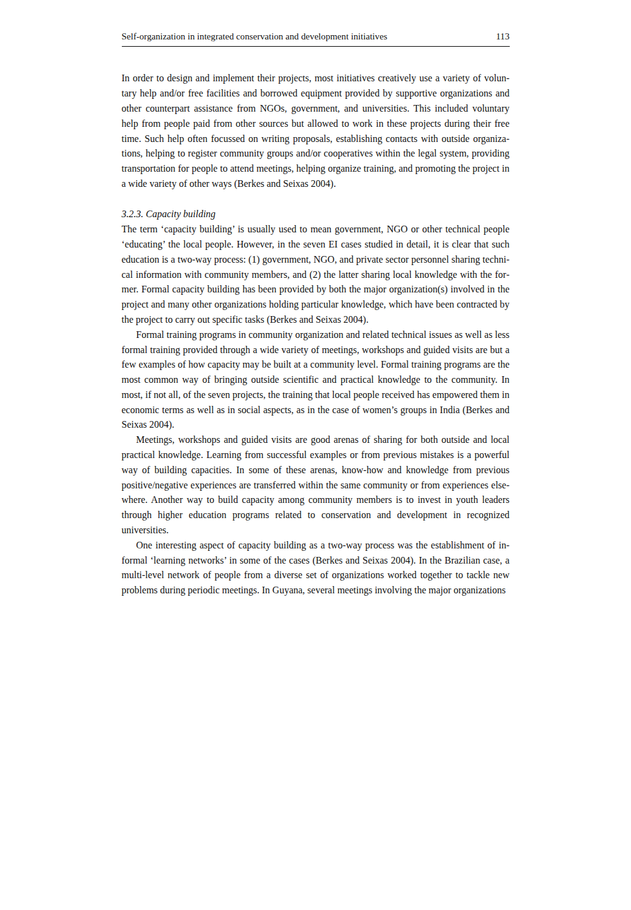Self-organization in integrated conservation and development initiatives 113
In order to design and implement their projects, most initiatives creatively use a variety of voluntary help and/or free facilities and borrowed equipment provided by supportive organizations and other counterpart assistance from NGOs, government, and universities. This included voluntary help from people paid from other sources but allowed to work in these projects during their free time. Such help often focussed on writing proposals, establishing contacts with outside organizations, helping to register community groups and/or cooperatives within the legal system, providing transportation for people to attend meetings, helping organize training, and promoting the project in a wide variety of other ways (Berkes and Seixas 2004).
3.2.3. Capacity building
The term ‘capacity building’ is usually used to mean government, NGO or other technical people ‘educating’ the local people. However, in the seven EI cases studied in detail, it is clear that such education is a two-way process: (1) government, NGO, and private sector personnel sharing technical information with community members, and (2) the latter sharing local knowledge with the former. Formal capacity building has been provided by both the major organization(s) involved in the project and many other organizations holding particular knowledge, which have been contracted by the project to carry out specific tasks (Berkes and Seixas 2004).
Formal training programs in community organization and related technical issues as well as less formal training provided through a wide variety of meetings, workshops and guided visits are but a few examples of how capacity may be built at a community level. Formal training programs are the most common way of bringing outside scientific and practical knowledge to the community. In most, if not all, of the seven projects, the training that local people received has empowered them in economic terms as well as in social aspects, as in the case of women’s groups in India (Berkes and Seixas 2004).
Meetings, workshops and guided visits are good arenas of sharing for both outside and local practical knowledge. Learning from successful examples or from previous mistakes is a powerful way of building capacities. In some of these arenas, know-how and knowledge from previous positive/negative experiences are transferred within the same community or from experiences elsewhere. Another way to build capacity among community members is to invest in youth leaders through higher education programs related to conservation and development in recognized universities.
One interesting aspect of capacity building as a two-way process was the establishment of informal ‘learning networks’ in some of the cases (Berkes and Seixas 2004). In the Brazilian case, a multi-level network of people from a diverse set of organizations worked together to tackle new problems during periodic meetings. In Guyana, several meetings involving the major organizations